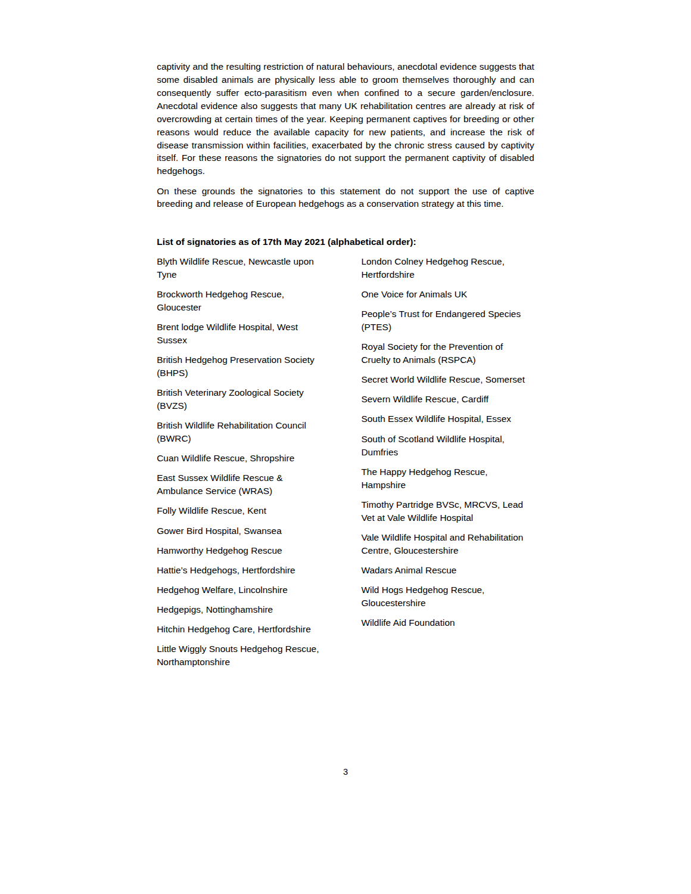captivity and the resulting restriction of natural behaviours, anecdotal evidence suggests that some disabled animals are physically less able to groom themselves thoroughly and can consequently suffer ecto-parasitism even when confined to a secure garden/enclosure. Anecdotal evidence also suggests that many UK rehabilitation centres are already at risk of overcrowding at certain times of the year. Keeping permanent captives for breeding or other reasons would reduce the available capacity for new patients, and increase the risk of disease transmission within facilities, exacerbated by the chronic stress caused by captivity itself. For these reasons the signatories do not support the permanent captivity of disabled hedgehogs.
On these grounds the signatories to this statement do not support the use of captive breeding and release of European hedgehogs as a conservation strategy at this time.
List of signatories as of 17th May 2021 (alphabetical order):
Blyth Wildlife Rescue, Newcastle upon Tyne
Brockworth Hedgehog Rescue, Gloucester
Brent lodge Wildlife Hospital, West Sussex
British Hedgehog Preservation Society (BHPS)
British Veterinary Zoological Society (BVZS)
British Wildlife Rehabilitation Council (BWRC)
Cuan Wildlife Rescue, Shropshire
East Sussex Wildlife Rescue & Ambulance Service (WRAS)
Folly Wildlife Rescue, Kent
Gower Bird Hospital, Swansea
Hamworthy Hedgehog Rescue
Hattie’s Hedgehogs, Hertfordshire
Hedgehog Welfare, Lincolnshire
Hedgepigs, Nottinghamshire
Hitchin Hedgehog Care, Hertfordshire
Little Wiggly Snouts Hedgehog Rescue, Northamptonshire
London Colney Hedgehog Rescue, Hertfordshire
One Voice for Animals UK
People’s Trust for Endangered Species (PTES)
Royal Society for the Prevention of Cruelty to Animals (RSPCA)
Secret World Wildlife Rescue, Somerset
Severn Wildlife Rescue, Cardiff
South Essex Wildlife Hospital, Essex
South of Scotland Wildlife Hospital, Dumfries
The Happy Hedgehog Rescue, Hampshire
Timothy Partridge BVSc, MRCVS, Lead Vet at Vale Wildlife Hospital
Vale Wildlife Hospital and Rehabilitation Centre, Gloucestershire
Wadars Animal Rescue
Wild Hogs Hedgehog Rescue, Gloucestershire
Wildlife Aid Foundation
3